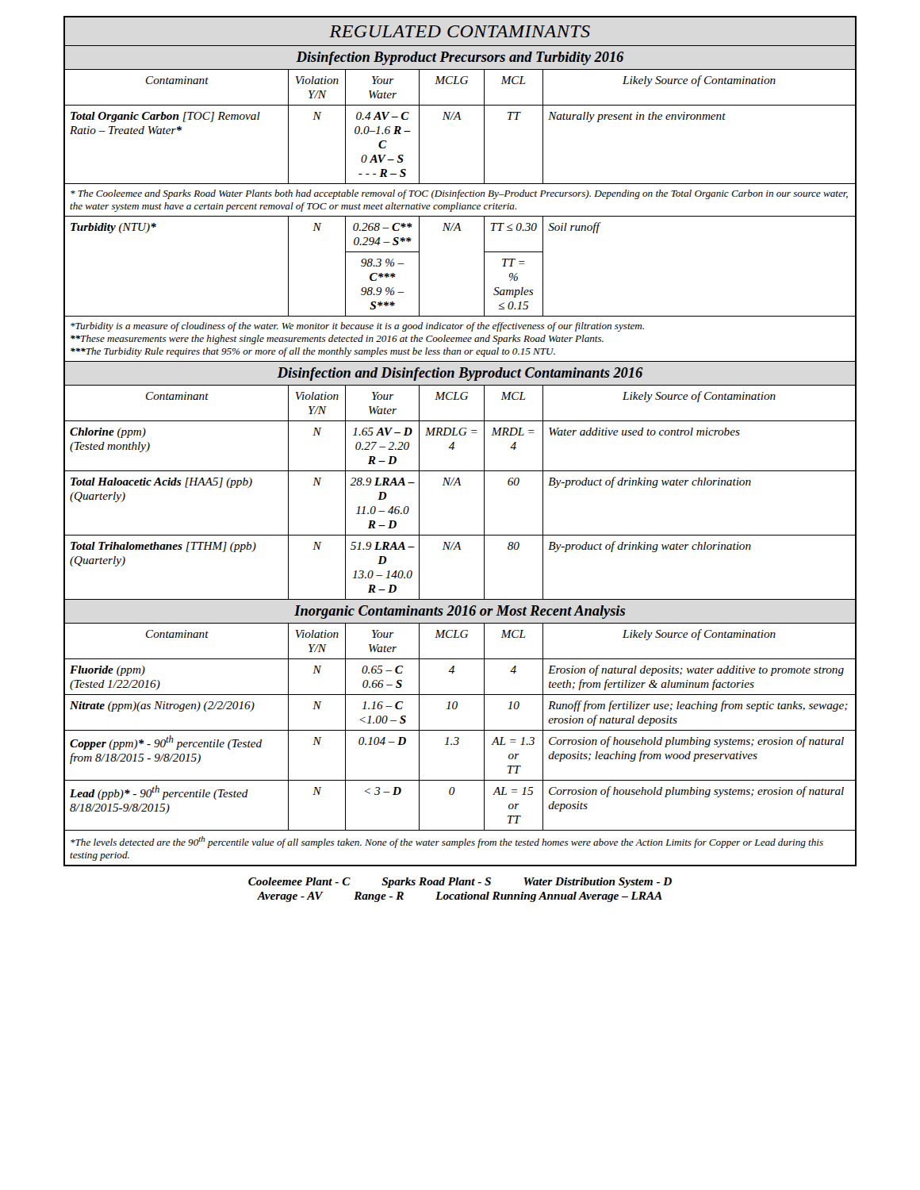| REGULATED CONTAMINANTS |
| Disinfection Byproduct Precursors and Turbidity 2016 |
| Contaminant | Violation Y/N | Your Water | MCLG | MCL | Likely Source of Contamination |
| Total Organic Carbon [TOC] Removal Ratio – Treated Water * | N | 0.4 AV – C 0.0–1.6 R – C 0 AV – S - - - R – S | N/A | TT | Naturally present in the environment |
| * The Cooleemee and Sparks Road Water Plants both had acceptable removal of TOC (Disinfection By–Product Precursors). Depending on the Total Organic Carbon in our source water, the water system must have a certain percent removal of TOC or must meet alternative compliance criteria. |
| Turbidity (NTU) * | N | 0.268 – C** 0.294 – S** | N/A | TT ≤ 0.30 | Soil runoff |
| 98.3 % – C*** 98.9 % – S*** | TT = % Samples ≤ 0.15 |
| *Turbidity is a measure of cloudiness of the water. We monitor it because it is a good indicator of the effectiveness of our filtration system. ** These measurements were the highest single measurements detected in 2016 at the Cooleemee and Sparks Road Water Plants. *** The Turbidity Rule requires that 95% or more of all the monthly samples must be less than or equal to 0.15 NTU. |
| Disinfection and Disinfection Byproduct Contaminants 2016 |
| Contaminant | Violation Y/N | Your Water | MCLG | MCL | Likely Source of Contamination |
| Chlorine (ppm) (Tested monthly) | N | 1.65 AV – D 0.27 – 2.20 R – D | MRDLG = 4 | MRDL = 4 | Water additive used to control microbes |
| Total Haloacetic Acids [HAA5] (ppb) (Quarterly) | N | 28.9 LRAA – D 11.0 – 46.0 R – D | N/A | 60 | By-product of drinking water chlorination |
| Total Trihalomethanes [TTHM] (ppb) (Quarterly) | N | 51.9 LRAA – D 13.0 – 140.0 R – D | N/A | 80 | By-product of drinking water chlorination |
| Inorganic Contaminants 2016 or Most Recent Analysis |
| Contaminant | Violation Y/N | Your Water | MCLG | MCL | Likely Source of Contamination |
| Fluoride (ppm) (Tested 1/22/2016) | N | 0.65 – C 0.66 – S | 4 | 4 | Erosion of natural deposits; water additive to promote strong teeth; from fertilizer & aluminum factories |
| Nitrate (ppm)(as Nitrogen) (2/2/2016) | N | 1.16 – C <1.00 – S | 10 | 10 | Runoff from fertilizer use; leaching from septic tanks, sewage; erosion of natural deposits |
| Copper (ppm) * - 90 th percentile (Tested from 8/18/2015 - 9/8/2015) | N | 0.104 – D | 1.3 | AL = 1.3 or TT | Corrosion of household plumbing systems; erosion of natural deposits; leaching from wood preservatives |
| Lead (ppb) * - 90 th percentile (Tested 8/18/2015-9/8/2015) | N | < 3 – D | 0 | AL = 15 or TT | Corrosion of household plumbing systems; erosion of natural deposits |
| *The levels detected are the 90 th percentile value of all samples taken. None of the water samples from the tested homes were above the Action Limits for Copper or Lead during this testing period. |
Cooleemee Plant - C Sparks Road Plant - S Water Distribution System - D
Average - AV Range - R Locational Running Annual Average – LRAA